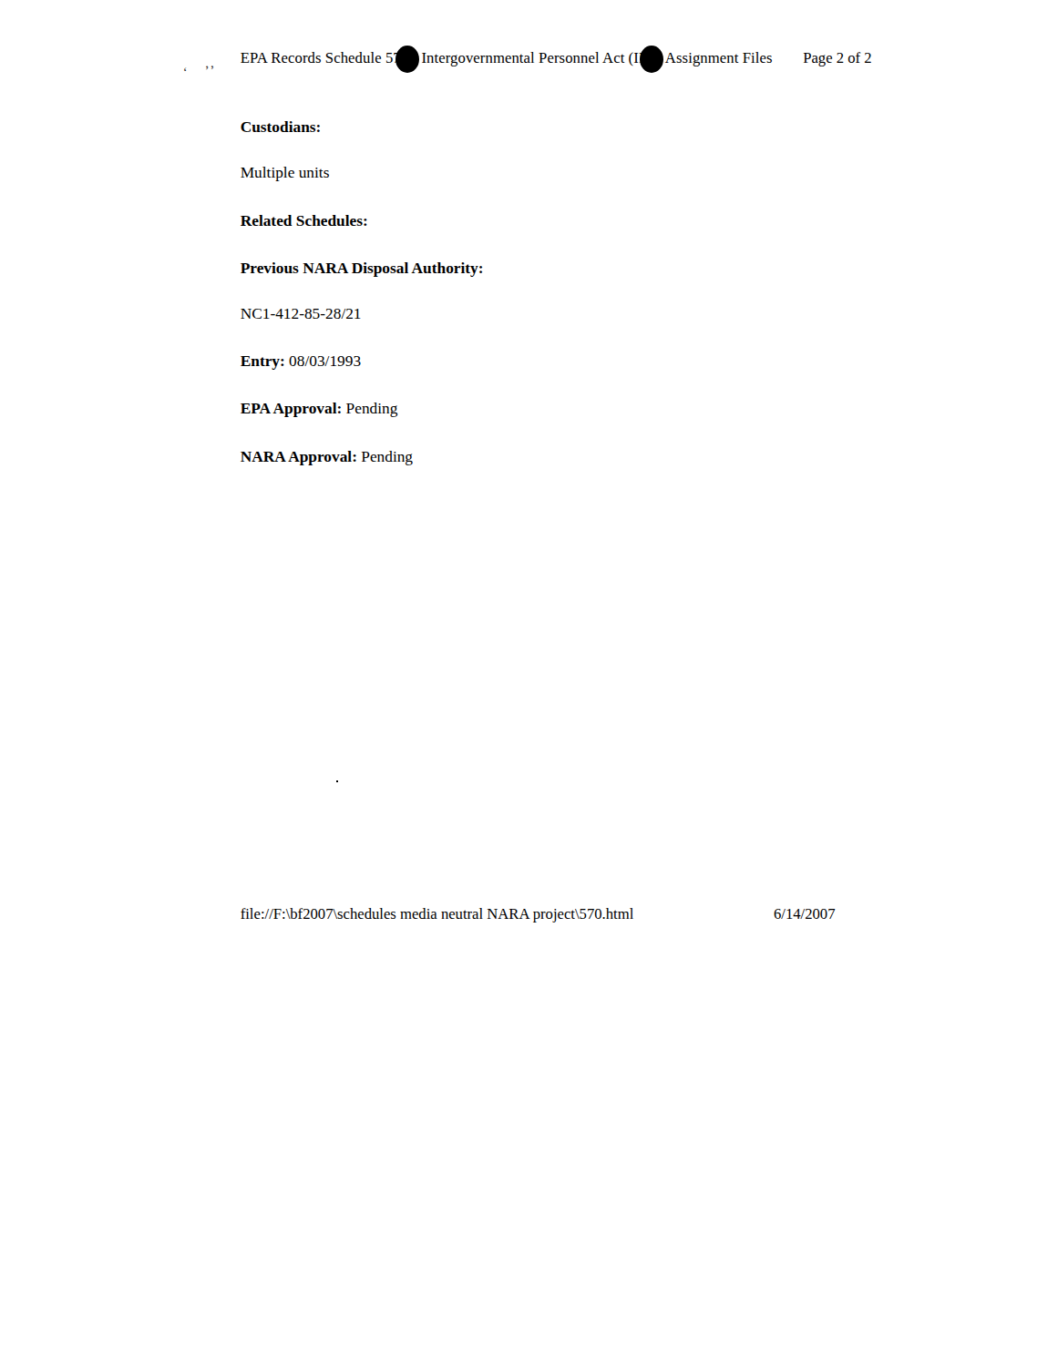‘ ’’
EPA Records Schedule 570 - Intergovernmental Personnel Act (IPA) Assignment Files Page 2 of 2
Custodians:
Multiple units
Related Schedules:
Previous NARA Disposal Authority:
NC1-412-85-28/21
Entry: 08/03/1993
EPA Approval: Pending
NARA Approval: Pending
file://F:\bf2007\schedules media neutral NARA project\570.html 6/14/2007